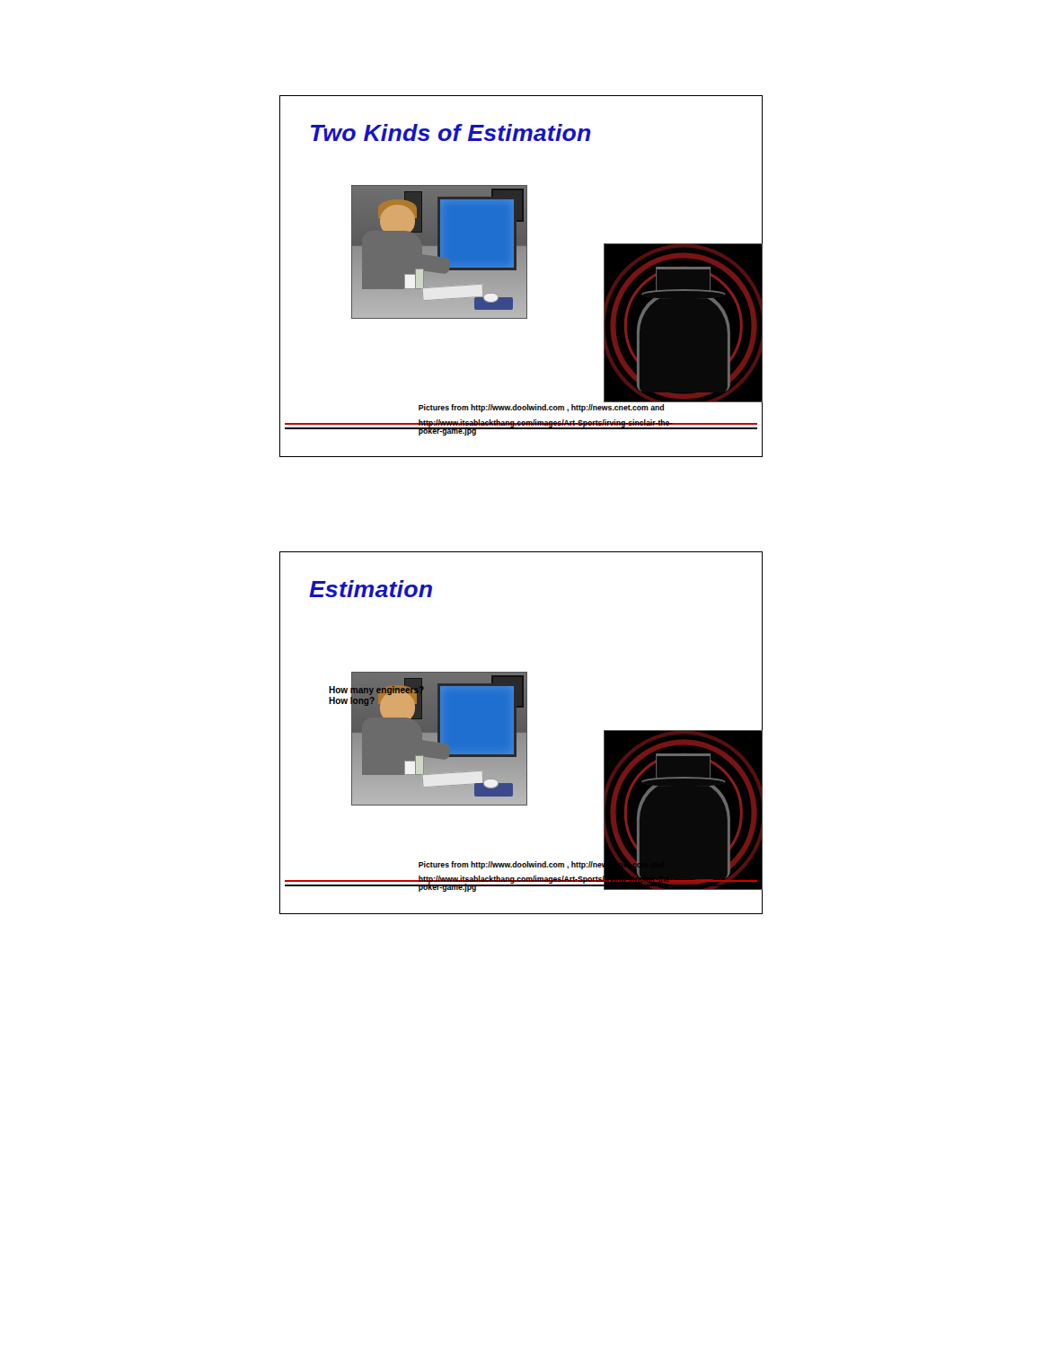Two Kinds of Estimation
Pictures from http://www.doolwind.com , http://news.cnet.com and
http://www.itsablackthang.com/images/Art-Sports/irving-sinclair-the-
poker-game.jpg
Estimation
How many engineers?
How long?
Pictures from http://www.doolwind.com , http://news.cnet.com and
http://www.itsablackthang.com/images/Art-Sports/irving-sinclair-the-
poker-game.jpg